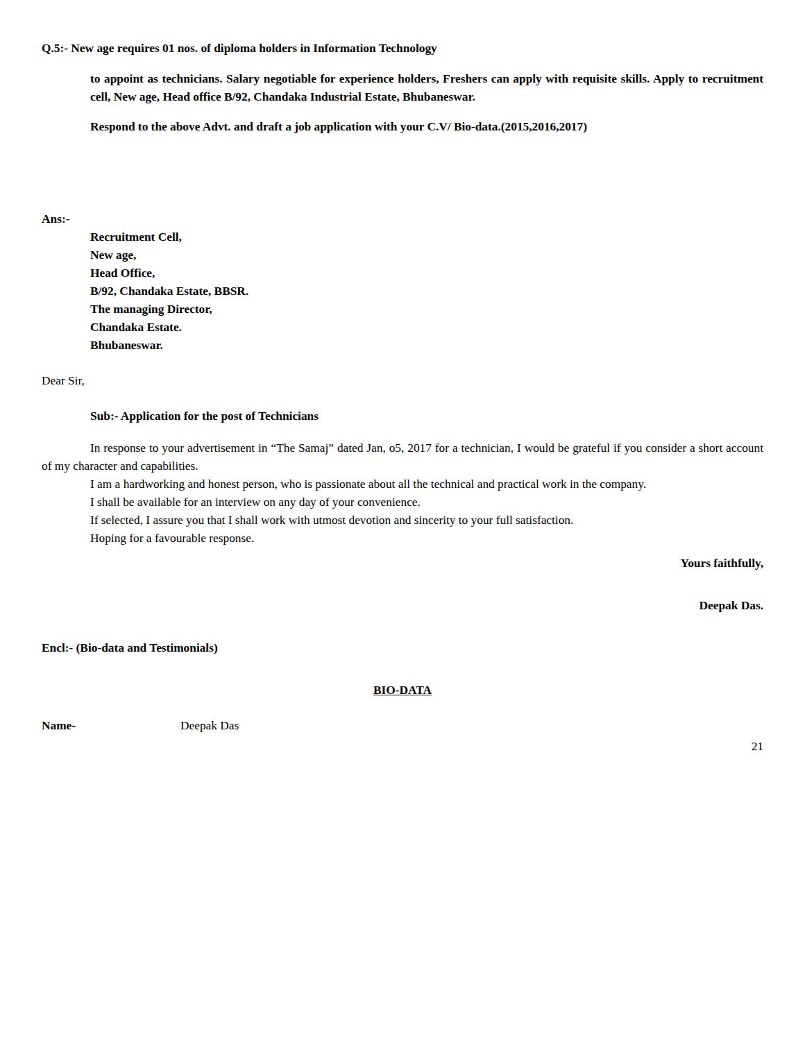Q.5:- New age requires 01 nos. of diploma holders in Information Technology
to appoint as technicians. Salary negotiable for experience holders, Freshers can apply with requisite skills. Apply to recruitment cell, New age, Head office B/92, Chandaka Industrial Estate, Bhubaneswar.
Respond to the above Advt. and draft a job application with your C.V/ Bio-data.(2015,2016,2017)
Ans:-
Recruitment Cell,
New age,
Head Office,
B/92, Chandaka Estate, BBSR.
The managing Director,
Chandaka Estate.
Bhubaneswar.
Dear Sir,
Sub:- Application for the post of Technicians
In response to your advertisement in “The Samaj” dated Jan, o5, 2017 for a technician, I would be grateful if you consider a short account of my character and capabilities.
I am a hardworking and honest person, who is passionate about all the technical and practical work in the company.
I shall be available for an interview on any day of your convenience.
If selected, I assure you that I shall work with utmost devotion and sincerity to your full satisfaction.
Hoping for a favourable response.
Yours faithfully,
Deepak Das.
Encl:- (Bio-data and Testimonials)
BIO-DATA
Name-Deepak Das
21